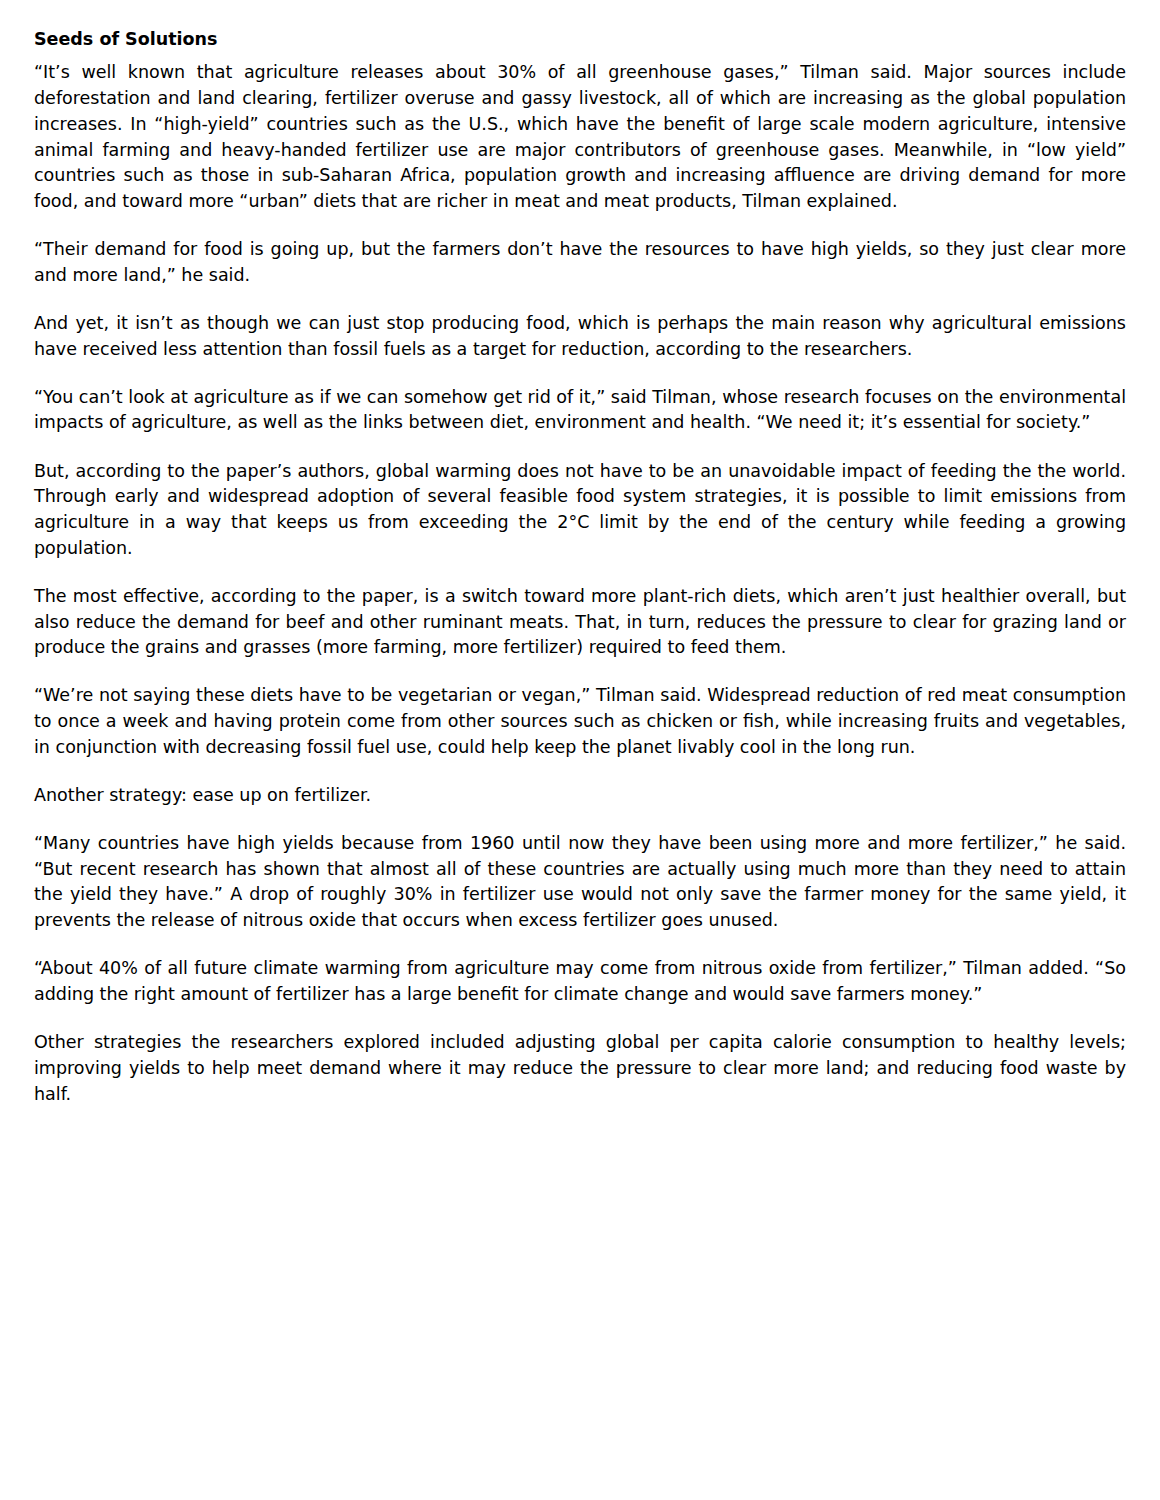Seeds of Solutions
“It’s well known that agriculture releases about 30% of all greenhouse gases,” Tilman said. Major sources include deforestation and land clearing, fertilizer overuse and gassy livestock, all of which are increasing as the global population increases. In “high-yield” countries such as the U.S., which have the benefit of large scale modern agriculture, intensive animal farming and heavy-handed fertilizer use are major contributors of greenhouse gases. Meanwhile, in “low yield” countries such as those in sub-Saharan Africa, population growth and increasing affluence are driving demand for more food, and toward more “urban” diets that are richer in meat and meat products, Tilman explained.
“Their demand for food is going up, but the farmers don’t have the resources to have high yields, so they just clear more and more land,” he said.
And yet, it isn’t as though we can just stop producing food, which is perhaps the main reason why agricultural emissions have received less attention than fossil fuels as a target for reduction, according to the researchers.
“You can’t look at agriculture as if we can somehow get rid of it,” said Tilman, whose research focuses on the environmental impacts of agriculture, as well as the links between diet, environment and health. “We need it; it’s essential for society.”
But, according to the paper’s authors, global warming does not have to be an unavoidable impact of feeding the the world. Through early and widespread adoption of several feasible food system strategies, it is possible to limit emissions from agriculture in a way that keeps us from exceeding the 2°C limit by the end of the century while feeding a growing population.
The most effective, according to the paper, is a switch toward more plant-rich diets, which aren’t just healthier overall, but also reduce the demand for beef and other ruminant meats. That, in turn, reduces the pressure to clear for grazing land or produce the grains and grasses (more farming, more fertilizer) required to feed them.
“We’re not saying these diets have to be vegetarian or vegan,” Tilman said. Widespread reduction of red meat consumption to once a week and having protein come from other sources such as chicken or fish, while increasing fruits and vegetables, in conjunction with decreasing fossil fuel use, could help keep the planet livably cool in the long run.
Another strategy: ease up on fertilizer.
“Many countries have high yields because from 1960 until now they have been using more and more fertilizer,” he said. “But recent research has shown that almost all of these countries are actually using much more than they need to attain the yield they have.” A drop of roughly 30% in fertilizer use would not only save the farmer money for the same yield, it prevents the release of nitrous oxide that occurs when excess fertilizer goes unused.
“About 40% of all future climate warming from agriculture may come from nitrous oxide from fertilizer,” Tilman added. “So adding the right amount of fertilizer has a large benefit for climate change and would save farmers money.”
Other strategies the researchers explored included adjusting global per capita calorie consumption to healthy levels; improving yields to help meet demand where it may reduce the pressure to clear more land; and reducing food waste by half.